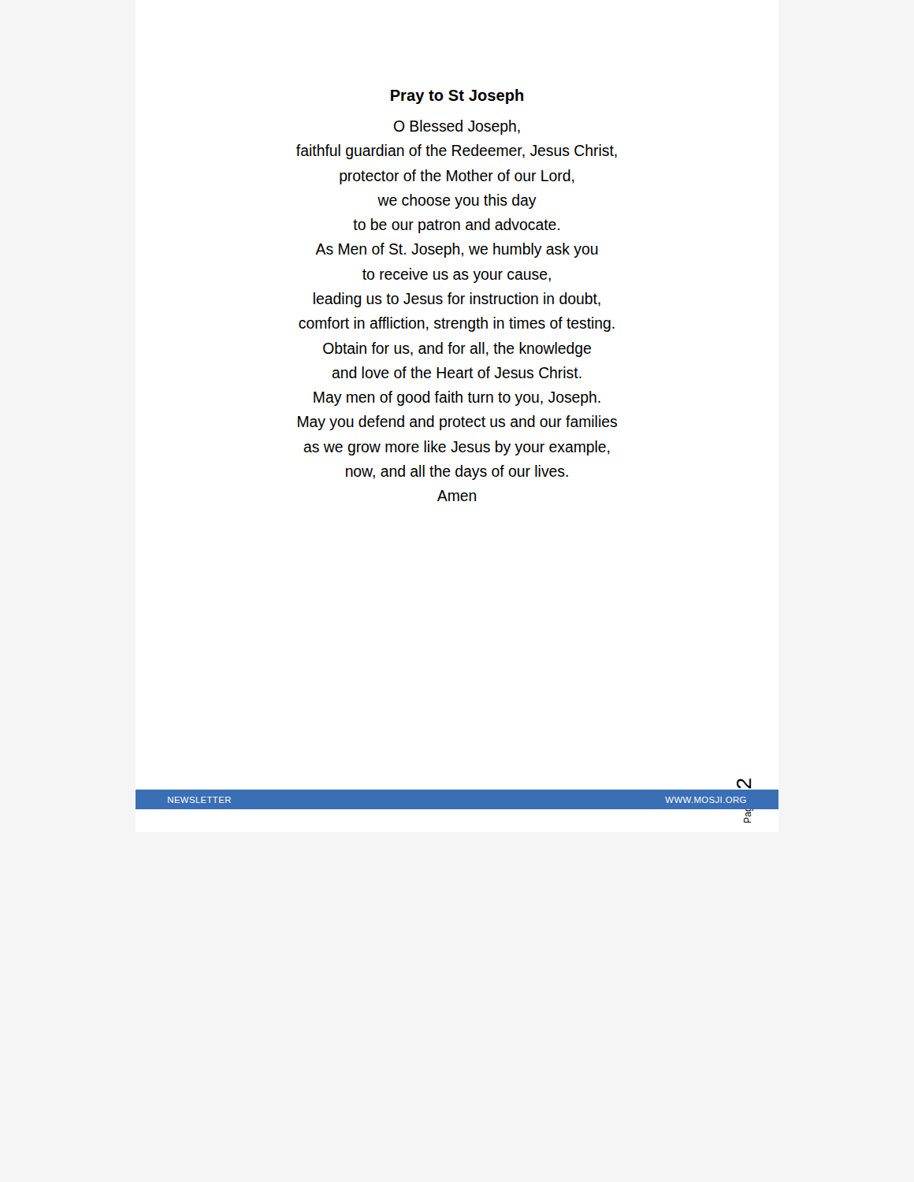Pray to St Joseph
O Blessed Joseph,
faithful guardian of the Redeemer, Jesus Christ,
protector of the Mother of our Lord,
we choose you this day
to be our patron and advocate.
As Men of St. Joseph, we humbly ask you
to receive us as your cause,
leading us to Jesus for instruction in doubt,
comfort in affliction, strength in times of testing.
Obtain for us, and for all, the knowledge
and love of the Heart of Jesus Christ.
May men of good faith turn to you, Joseph.
May you defend and protect us and our families
as we grow more like Jesus by your example,
now, and all the days of our lives.
Amen
Page12
Newsletter www.mosji.org